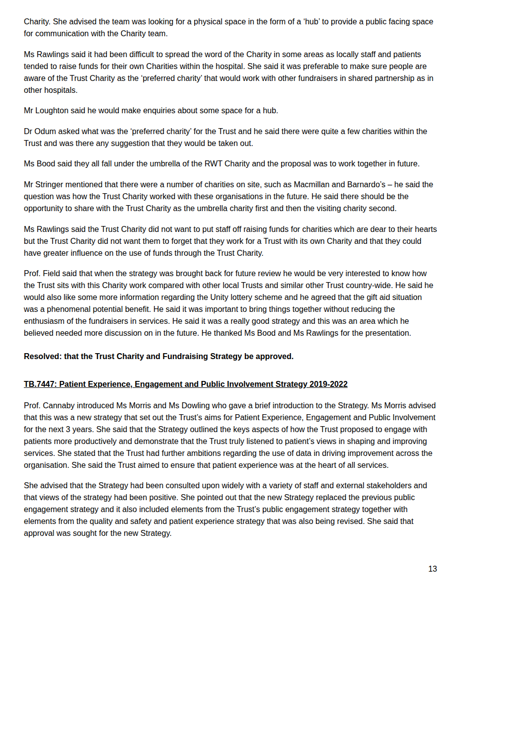Charity. She advised the team was looking for a physical space in the form of a ‘hub’ to provide a public facing space for communication with the Charity team.
Ms Rawlings said it had been difficult to spread the word of the Charity in some areas as locally staff and patients tended to raise funds for their own Charities within the hospital. She said it was preferable to make sure people are aware of the Trust Charity as the ‘preferred charity’ that would work with other fundraisers in shared partnership as in other hospitals.
Mr Loughton said he would make enquiries about some space for a hub.
Dr Odum asked what was the ‘preferred charity’ for the Trust and he said there were quite a few charities within the Trust and was there any suggestion that they would be taken out.
Ms Bood said they all fall under the umbrella of the RWT Charity and the proposal was to work together in future.
Mr Stringer mentioned that there were a number of charities on site, such as Macmillan and Barnardo’s – he said the question was how the Trust Charity worked with these organisations in the future. He said there should be the opportunity to share with the Trust Charity as the umbrella charity first and then the visiting charity second.
Ms Rawlings said the Trust Charity did not want to put staff off raising funds for charities which are dear to their hearts but the Trust Charity did not want them to forget that they work for a Trust with its own Charity and that they could have greater influence on the use of funds through the Trust Charity.
Prof. Field said that when the strategy was brought back for future review he would be very interested to know how the Trust sits with this Charity work compared with other local Trusts and similar other Trust country-wide. He said he would also like some more information regarding the Unity lottery scheme and he agreed that the gift aid situation was a phenomenal potential benefit. He said it was important to bring things together without reducing the enthusiasm of the fundraisers in services. He said it was a really good strategy and this was an area which he believed needed more discussion on in the future. He thanked Ms Bood and Ms Rawlings for the presentation.
Resolved: that the Trust Charity and Fundraising Strategy be approved.
TB.7447: Patient Experience, Engagement and Public Involvement Strategy 2019-2022
Prof. Cannaby introduced Ms Morris and Ms Dowling who gave a brief introduction to the Strategy. Ms Morris advised that this was a new strategy that set out the Trust’s aims for Patient Experience, Engagement and Public Involvement for the next 3 years. She said that the Strategy outlined the keys aspects of how the Trust proposed to engage with patients more productively and demonstrate that the Trust truly listened to patient’s views in shaping and improving services. She stated that the Trust had further ambitions regarding the use of data in driving improvement across the organisation. She said the Trust aimed to ensure that patient experience was at the heart of all services.
She advised that the Strategy had been consulted upon widely with a variety of staff and external stakeholders and that views of the strategy had been positive. She pointed out that the new Strategy replaced the previous public engagement strategy and it also included elements from the Trust’s public engagement strategy together with elements from the quality and safety and patient experience strategy that was also being revised. She said that approval was sought for the new Strategy.
13